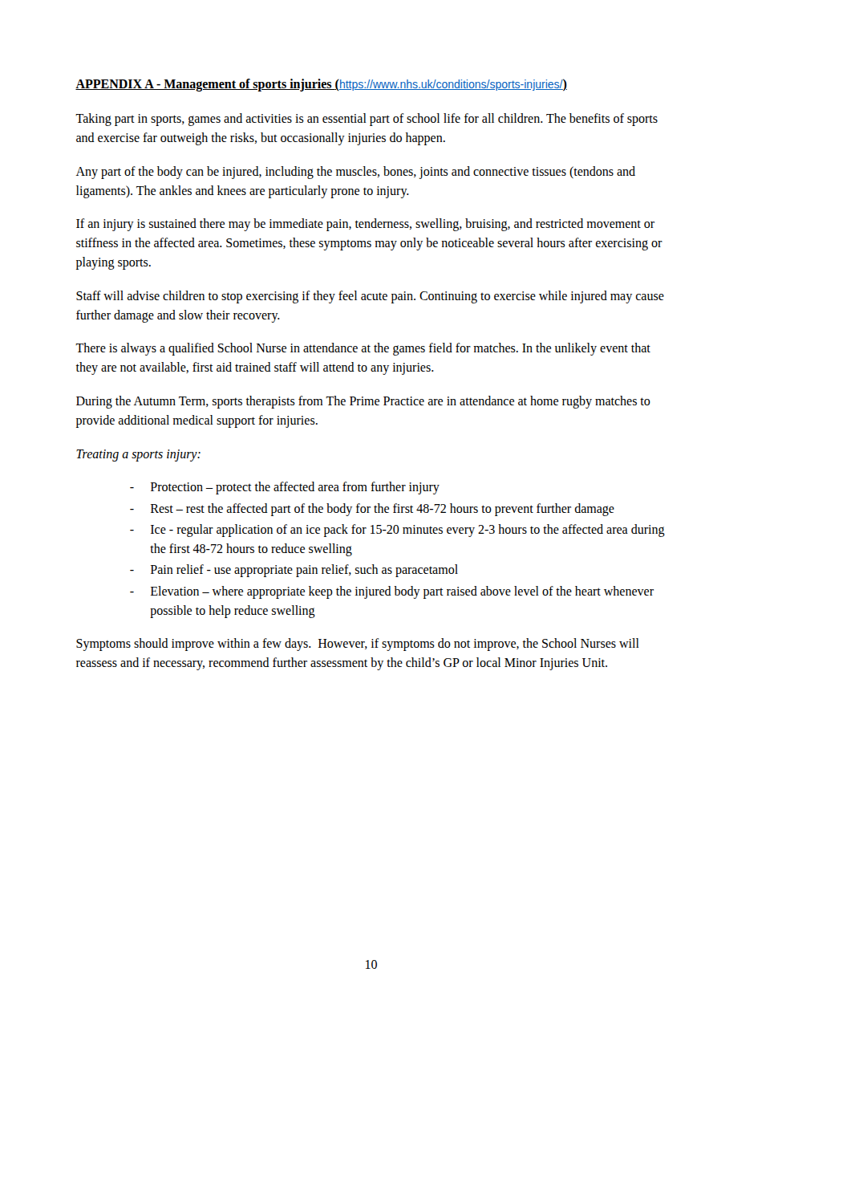APPENDIX A - Management of sports injuries (https://www.nhs.uk/conditions/sports-injuries/)
Taking part in sports, games and activities is an essential part of school life for all children. The benefits of sports and exercise far outweigh the risks, but occasionally injuries do happen.
Any part of the body can be injured, including the muscles, bones, joints and connective tissues (tendons and ligaments). The ankles and knees are particularly prone to injury.
If an injury is sustained there may be immediate pain, tenderness, swelling, bruising, and restricted movement or stiffness in the affected area. Sometimes, these symptoms may only be noticeable several hours after exercising or playing sports.
Staff will advise children to stop exercising if they feel acute pain. Continuing to exercise while injured may cause further damage and slow their recovery.
There is always a qualified School Nurse in attendance at the games field for matches. In the unlikely event that they are not available, first aid trained staff will attend to any injuries.
During the Autumn Term, sports therapists from The Prime Practice are in attendance at home rugby matches to provide additional medical support for injuries.
Treating a sports injury:
Protection – protect the affected area from further injury
Rest – rest the affected part of the body for the first 48-72 hours to prevent further damage
Ice - regular application of an ice pack for 15-20 minutes every 2-3 hours to the affected area during the first 48-72 hours to reduce swelling
Pain relief - use appropriate pain relief, such as paracetamol
Elevation – where appropriate keep the injured body part raised above level of the heart whenever possible to help reduce swelling
Symptoms should improve within a few days. However, if symptoms do not improve, the School Nurses will reassess and if necessary, recommend further assessment by the child’s GP or local Minor Injuries Unit.
10